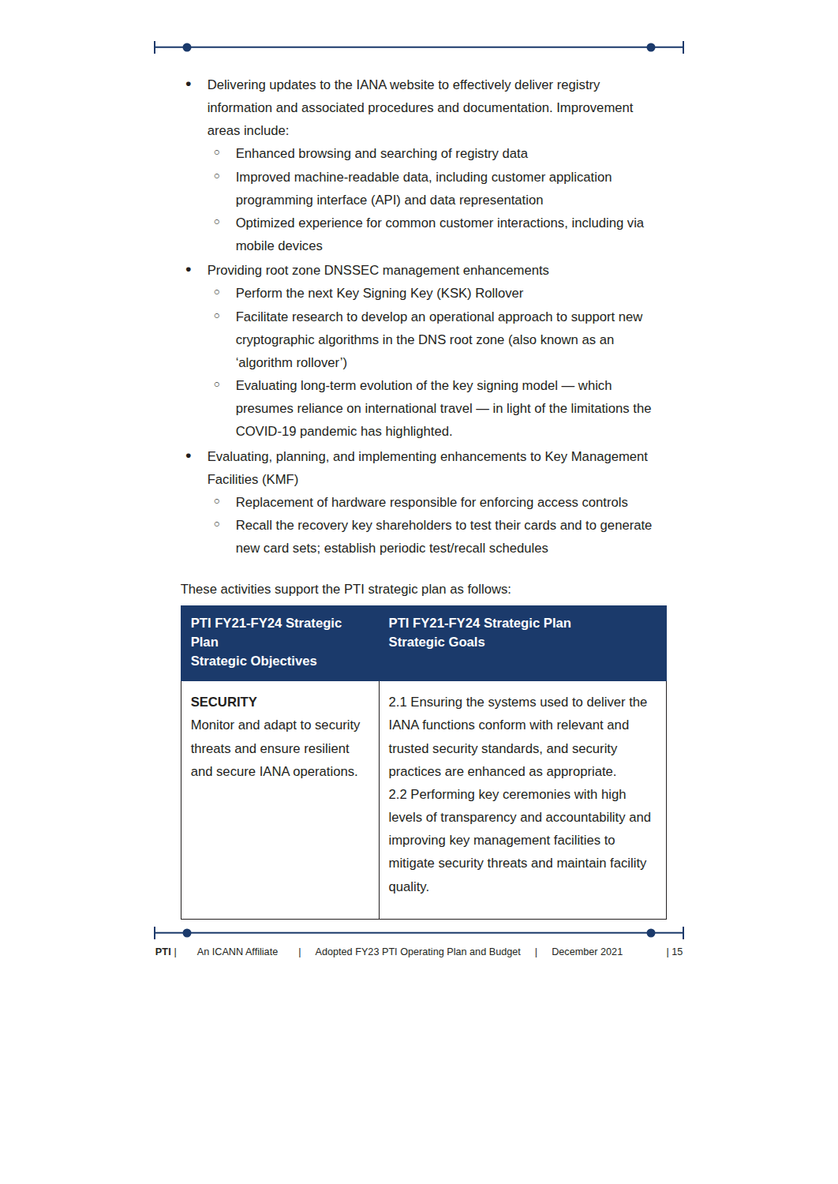Delivering updates to the IANA website to effectively deliver registry information and associated procedures and documentation. Improvement areas include:
Enhanced browsing and searching of registry data
Improved machine-readable data, including customer application programming interface (API) and data representation
Optimized experience for common customer interactions, including via mobile devices
Providing root zone DNSSEC management enhancements
Perform the next Key Signing Key (KSK) Rollover
Facilitate research to develop an operational approach to support new cryptographic algorithms in the DNS root zone (also known as an ‘algorithm rollover’)
Evaluating long-term evolution of the key signing model — which presumes reliance on international travel — in light of the limitations the COVID-19 pandemic has highlighted.
Evaluating, planning, and implementing enhancements to Key Management Facilities (KMF)
Replacement of hardware responsible for enforcing access controls
Recall the recovery key shareholders to test their cards and to generate new card sets; establish periodic test/recall schedules
These activities support the PTI strategic plan as follows:
| PTI FY21-FY24 Strategic Plan Strategic Objectives | PTI FY21-FY24 Strategic Plan Strategic Goals |
| --- | --- |
| SECURITY Monitor and adapt to security threats and ensure resilient and secure IANA operations. | 2.1 Ensuring the systems used to deliver the IANA functions conform with relevant and trusted security standards, and security practices are enhanced as appropriate. 2.2 Performing key ceremonies with high levels of transparency and accountability and improving key management facilities to mitigate security threats and maintain facility quality. |
PTI | An ICANN Affiliate | Adopted FY23 PTI Operating Plan and Budget | December 2021
| 15